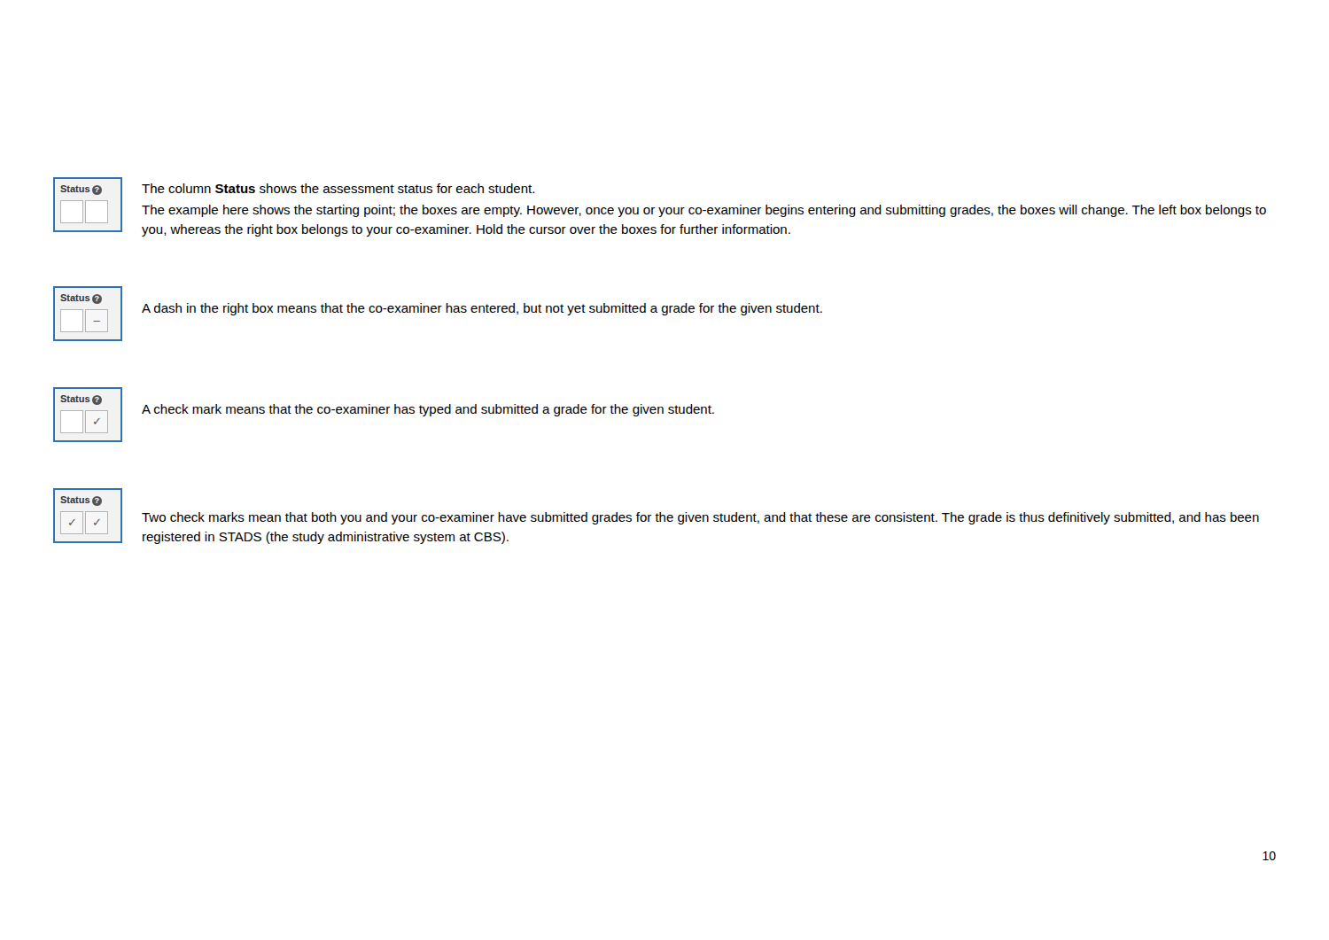Status?
The column Status shows the assessment status for each student.
The example here shows the starting point; the boxes are empty. However, once you or your co-examiner begins entering and submitting grades, the boxes will change. The left box belongs to you, whereas the right box belongs to your co-examiner. Hold the cursor over the boxes for further information.
Status?
–
A dash in the right box means that the co-examiner has entered, but not yet submitted a grade for the given student.
Status?
✓
A check mark means that the co-examiner has typed and submitted a grade for the given student.
Status?
✓
✓
Two check marks mean that both you and your co-examiner have submitted grades for the given student, and that these are consistent. The grade is thus definitively submitted, and has been registered in STADS (the study administrative system at CBS).
10